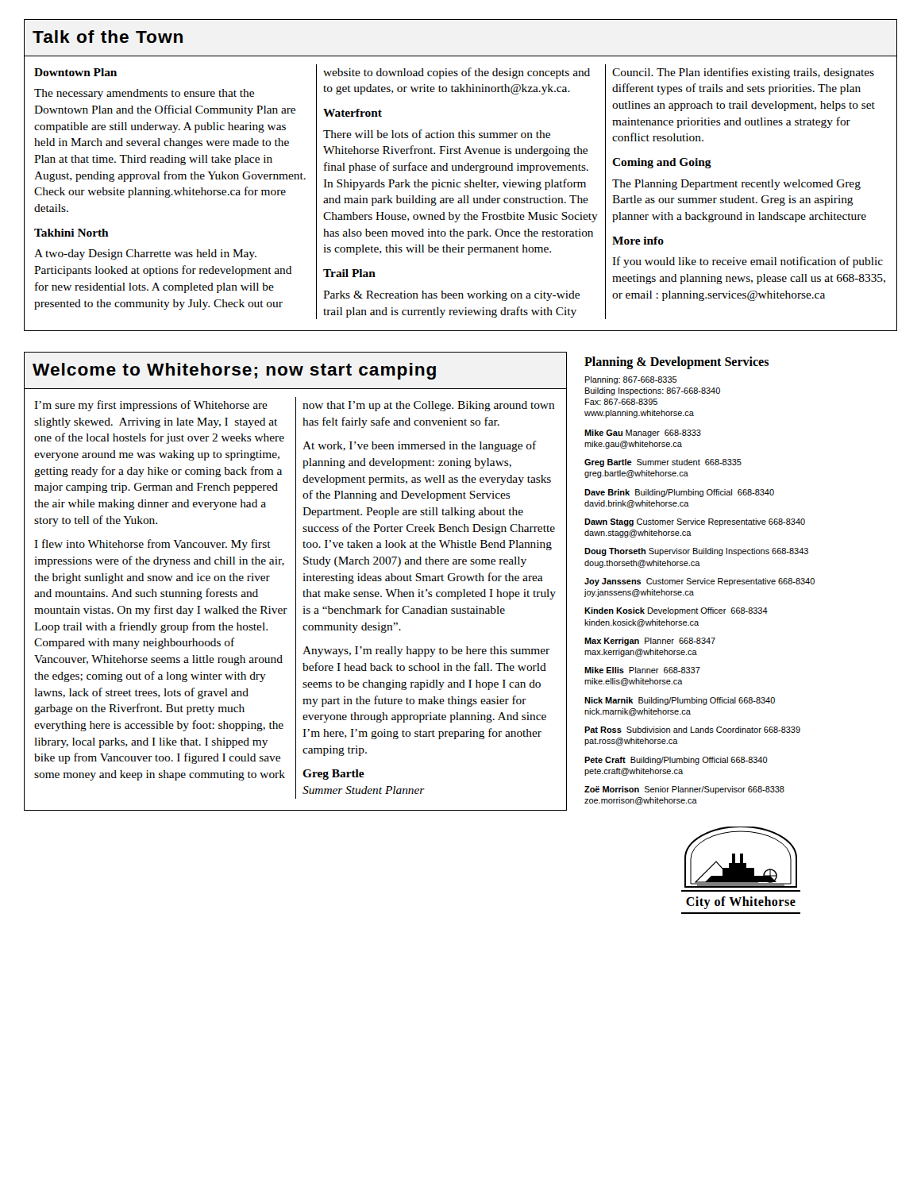Talk of the Town
Downtown Plan
The necessary amendments to ensure that the Downtown Plan and the Official Community Plan are compatible are still underway. A public hearing was held in March and several changes were made to the Plan at that time. Third reading will take place in August, pending approval from the Yukon Government. Check our website planning.whitehorse.ca for more details.
Takhini North
A two-day Design Charrette was held in May. Participants looked at options for redevelopment and for new residential lots. A completed plan will be presented to the community by July. Check out our website to download copies of the design concepts and to get updates, or write to takhininorth@kza.yk.ca.
Waterfront
There will be lots of action this summer on the Whitehorse Riverfront. First Avenue is undergoing the final phase of surface and underground improvements. In Shipyards Park the picnic shelter, viewing platform and main park building are all under construction. The Chambers House, owned by the Frostbite Music Society has also been moved into the park. Once the restoration is complete, this will be their permanent home.
Trail Plan
Parks & Recreation has been working on a city-wide trail plan and is currently reviewing drafts with City Council. The Plan identifies existing trails, designates different types of trails and sets priorities. The plan outlines an approach to trail development, helps to set maintenance priorities and outlines a strategy for conflict resolution.
Coming and Going
The Planning Department recently welcomed Greg Bartle as our summer student. Greg is an aspiring planner with a background in landscape architecture
More info
If you would like to receive email notification of public meetings and planning news, please call us at 668-8335, or email : planning.services@whitehorse.ca
Welcome to Whitehorse; now start camping
I’m sure my first impressions of Whitehorse are slightly skewed. Arriving in late May, I stayed at one of the local hostels for just over 2 weeks where everyone around me was waking up to springtime, getting ready for a day hike or coming back from a major camping trip. German and French peppered the air while making dinner and everyone had a story to tell of the Yukon.
I flew into Whitehorse from Vancouver. My first impressions were of the dryness and chill in the air, the bright sunlight and snow and ice on the river and mountains. And such stunning forests and mountain vistas. On my first day I walked the River Loop trail with a friendly group from the hostel. Compared with many neighbourhoods of Vancouver, Whitehorse seems a little rough around the edges; coming out of a long winter with dry lawns, lack of street trees, lots of gravel and garbage on the Riverfront. But pretty much everything here is accessible by foot: shopping, the library, local parks, and I like that. I shipped my bike up from Vancouver too. I figured I could save some money and keep in shape commuting to work now that I’m up at the College. Biking around town has felt fairly safe and convenient so far.
At work, I’ve been immersed in the language of planning and development: zoning bylaws, development permits, as well as the everyday tasks of the Planning and Development Services Department. People are still talking about the success of the Porter Creek Bench Design Charrette too. I’ve taken a look at the Whistle Bend Planning Study (March 2007) and there are some really interesting ideas about Smart Growth for the area that make sense. When it’s completed I hope it truly is a “benchmark for Canadian sustainable community design”.
Anyways, I’m really happy to be here this summer before I head back to school in the fall. The world seems to be changing rapidly and I hope I can do my part in the future to make things easier for everyone through appropriate planning. And since I’m here, I’m going to start preparing for another camping trip.
Greg Bartle
Summer Student Planner
Planning & Development Services
Planning: 867-668-8335
Building Inspections: 867-668-8340
Fax: 867-668-8395
www.planning.whitehorse.ca
Mike Gau Manager 668-8333
mike.gau@whitehorse.ca
Greg Bartle Summer student 668-8335
greg.bartle@whitehorse.ca
Dave Brink Building/Plumbing Official 668-8340
david.brink@whitehorse.ca
Dawn Stagg Customer Service Representative 668-8340
dawn.stagg@whitehorse.ca
Doug Thorseth Supervisor Building Inspections 668-8343
doug.thorseth@whitehorse.ca
Joy Janssens Customer Service Representative 668-8340
joy.janssens@whitehorse.ca
Kinden Kosick Development Officer 668-8334
kinden.kosick@whitehorse.ca
Max Kerrigan Planner 668-8347
max.kerrigan@whitehorse.ca
Mike Ellis Planner 668-8337
mike.ellis@whitehorse.ca
Nick Marnik Building/Plumbing Official 668-8340
nick.marnik@whitehorse.ca
Pat Ross Subdivision and Lands Coordinator 668-8339
pat.ross@whitehorse.ca
Pete Craft Building/Plumbing Official 668-8340
pete.craft@whitehorse.ca
Zoë Morrison Senior Planner/Supervisor 668-8338
zoe.morrison@whitehorse.ca
City of Whitehorse